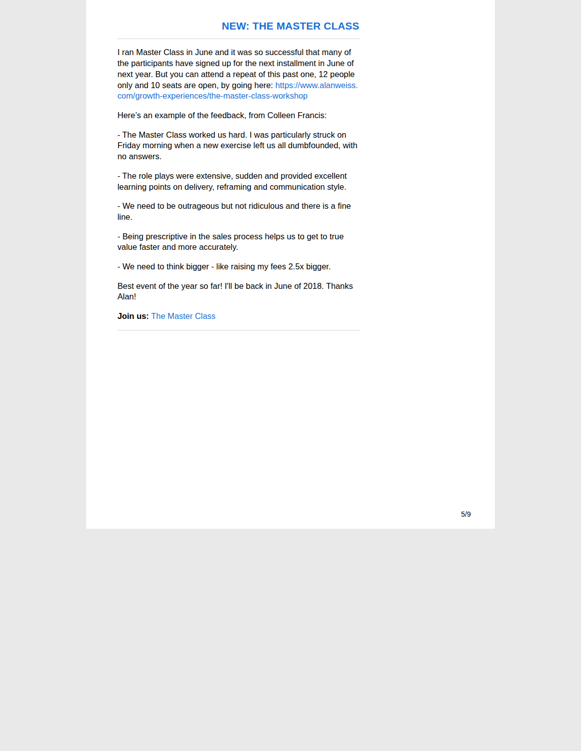NEW: THE MASTER CLASS
I ran Master Class in June and it was so successful that many of the participants have signed up for the next installment in June of next year. But you can attend a repeat of this past one, 12 people only and 10 seats are open, by going here: https://www.alanweiss.com/growth-experiences/the-master-class-workshop
Here’s an example of the feedback, from Colleen Francis:
- The Master Class worked us hard. I was particularly struck on Friday morning when a new exercise left us all dumbfounded, with no answers.
- The role plays were extensive, sudden and provided excellent learning points on delivery, reframing and communication style.
- We need to be outrageous but not ridiculous and there is a fine line.
- Being prescriptive in the sales process helps us to get to true value faster and more accurately.
- We need to think bigger - like raising my fees 2.5x bigger.
Best event of the year so far! I'll be back in June of 2018. Thanks Alan!
Join us: The Master Class
5/9